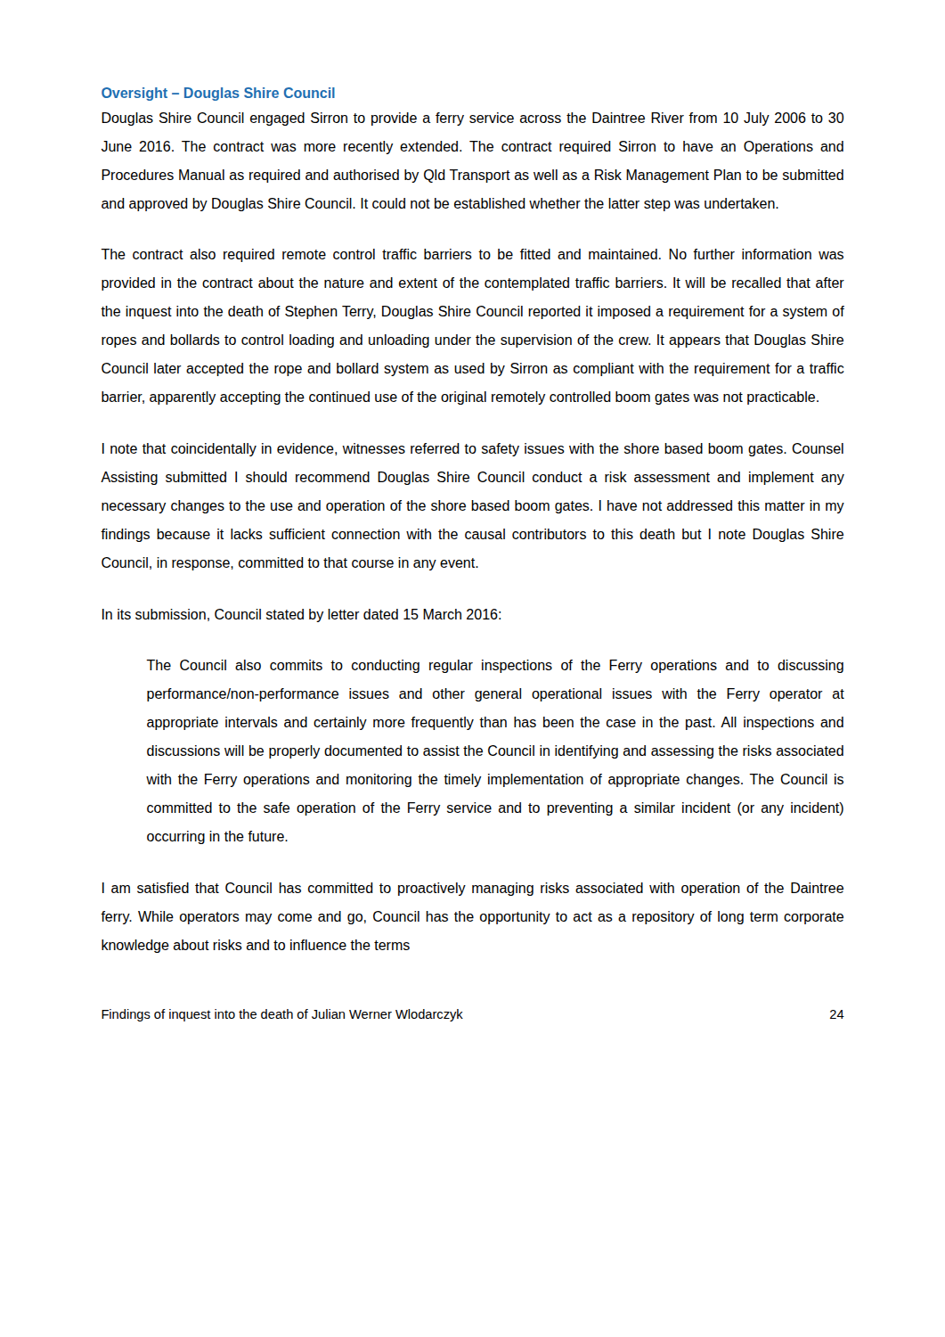Oversight – Douglas Shire Council
Douglas Shire Council engaged Sirron to provide a ferry service across the Daintree River from 10 July 2006 to 30 June 2016. The contract was more recently extended. The contract required Sirron to have an Operations and Procedures Manual as required and authorised by Qld Transport as well as a Risk Management Plan to be submitted and approved by Douglas Shire Council. It could not be established whether the latter step was undertaken.
The contract also required remote control traffic barriers to be fitted and maintained. No further information was provided in the contract about the nature and extent of the contemplated traffic barriers. It will be recalled that after the inquest into the death of Stephen Terry, Douglas Shire Council reported it imposed a requirement for a system of ropes and bollards to control loading and unloading under the supervision of the crew. It appears that Douglas Shire Council later accepted the rope and bollard system as used by Sirron as compliant with the requirement for a traffic barrier, apparently accepting the continued use of the original remotely controlled boom gates was not practicable.
I note that coincidentally in evidence, witnesses referred to safety issues with the shore based boom gates. Counsel Assisting submitted I should recommend Douglas Shire Council conduct a risk assessment and implement any necessary changes to the use and operation of the shore based boom gates. I have not addressed this matter in my findings because it lacks sufficient connection with the causal contributors to this death but I note Douglas Shire Council, in response, committed to that course in any event.
In its submission, Council stated by letter dated 15 March 2016:
The Council also commits to conducting regular inspections of the Ferry operations and to discussing performance/non-performance issues and other general operational issues with the Ferry operator at appropriate intervals and certainly more frequently than has been the case in the past. All inspections and discussions will be properly documented to assist the Council in identifying and assessing the risks associated with the Ferry operations and monitoring the timely implementation of appropriate changes. The Council is committed to the safe operation of the Ferry service and to preventing a similar incident (or any incident) occurring in the future.
I am satisfied that Council has committed to proactively managing risks associated with operation of the Daintree ferry. While operators may come and go, Council has the opportunity to act as a repository of long term corporate knowledge about risks and to influence the terms
Findings of inquest into the death of Julian Werner Wlodarczyk 24